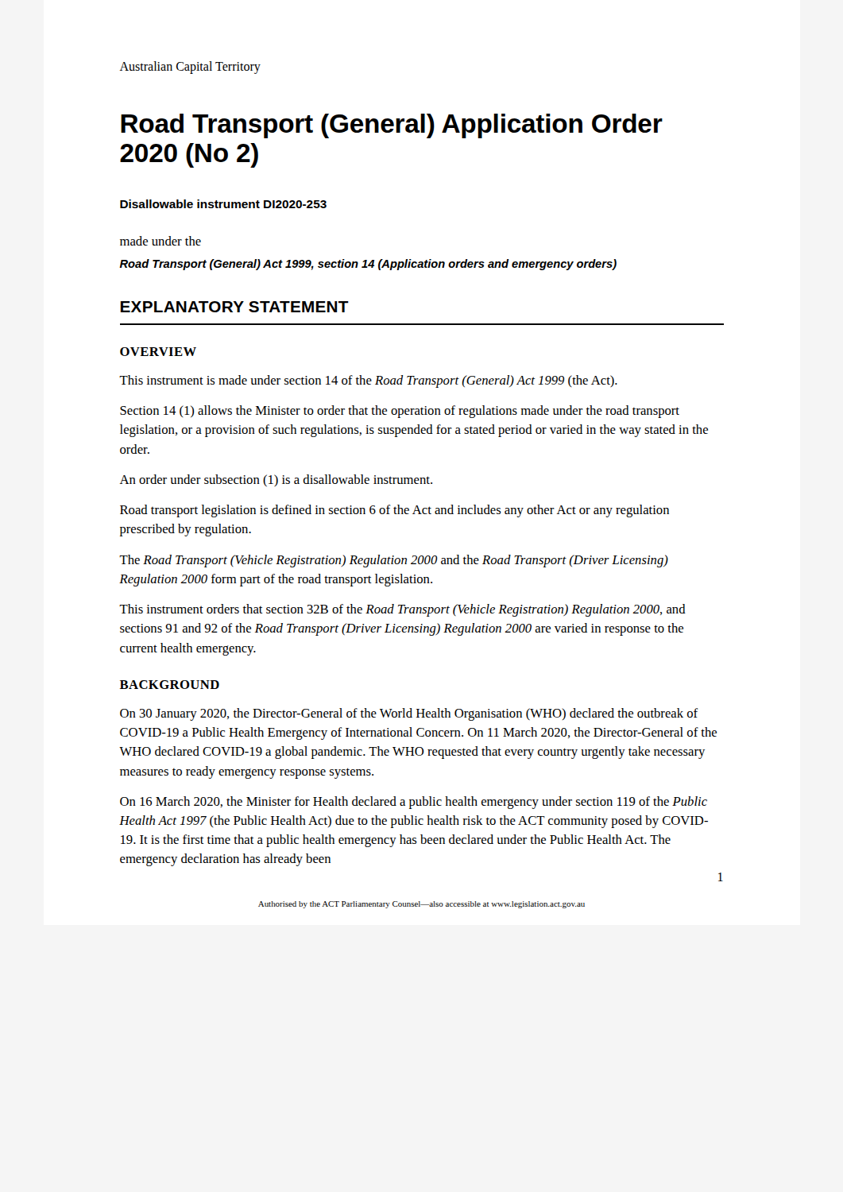Australian Capital Territory
Road Transport (General) Application Order 2020 (No 2)
Disallowable instrument DI2020-253
made under the
Road Transport (General) Act 1999, section 14 (Application orders and emergency orders)
EXPLANATORY STATEMENT
OVERVIEW
This instrument is made under section 14 of the Road Transport (General) Act 1999 (the Act).
Section 14 (1) allows the Minister to order that the operation of regulations made under the road transport legislation, or a provision of such regulations, is suspended for a stated period or varied in the way stated in the order.
An order under subsection (1) is a disallowable instrument.
Road transport legislation is defined in section 6 of the Act and includes any other Act or any regulation prescribed by regulation.
The Road Transport (Vehicle Registration) Regulation 2000 and the Road Transport (Driver Licensing) Regulation 2000 form part of the road transport legislation.
This instrument orders that section 32B of the Road Transport (Vehicle Registration) Regulation 2000, and sections 91 and 92 of the Road Transport (Driver Licensing) Regulation 2000 are varied in response to the current health emergency.
BACKGROUND
On 30 January 2020, the Director-General of the World Health Organisation (WHO) declared the outbreak of COVID-19 a Public Health Emergency of International Concern. On 11 March 2020, the Director-General of the WHO declared COVID-19 a global pandemic. The WHO requested that every country urgently take necessary measures to ready emergency response systems.
On 16 March 2020, the Minister for Health declared a public health emergency under section 119 of the Public Health Act 1997 (the Public Health Act) due to the public health risk to the ACT community posed by COVID-19. It is the first time that a public health emergency has been declared under the Public Health Act. The emergency declaration has already been
1
Authorised by the ACT Parliamentary Counsel—also accessible at www.legislation.act.gov.au